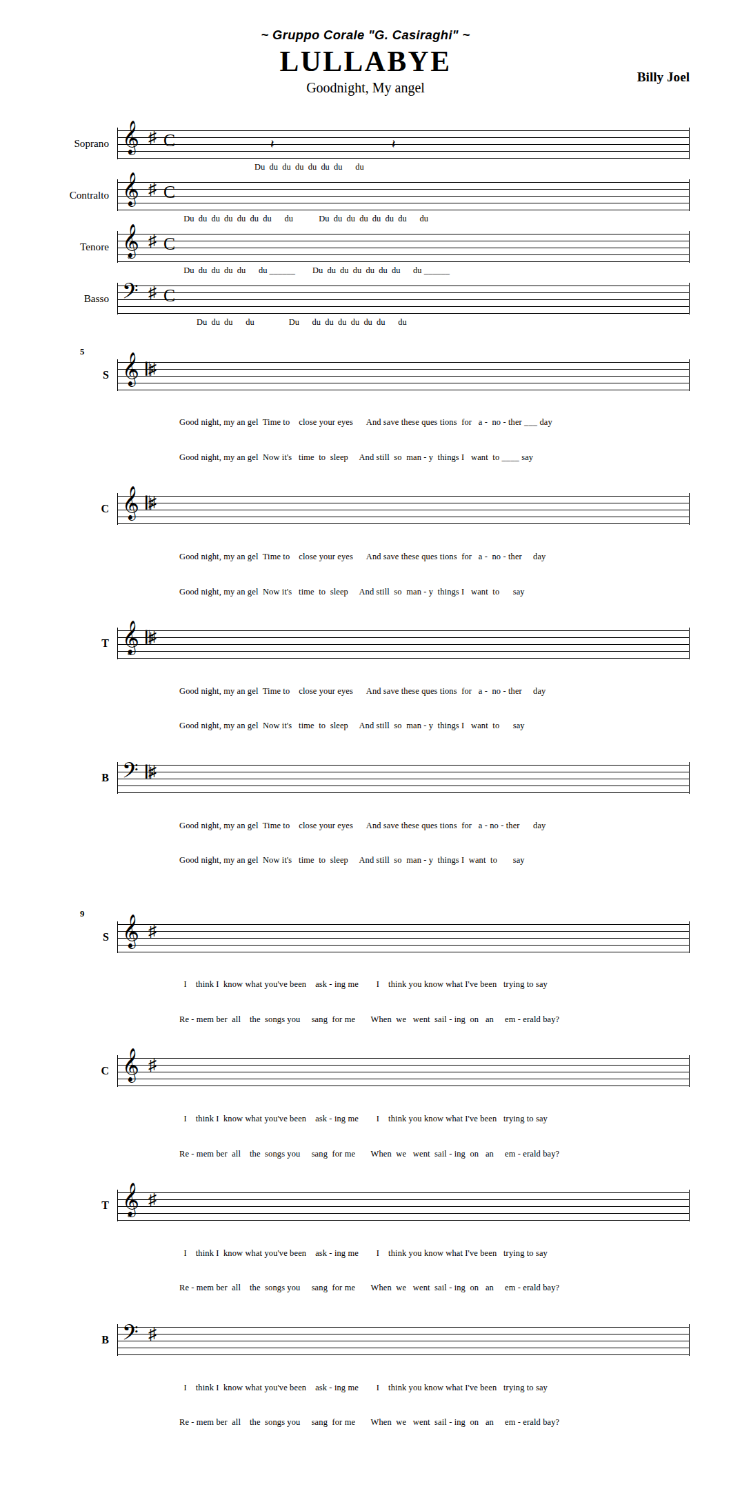~ Gruppo Corale "G. Casiraghi" ~
LULLABYE
Goodnight, My angel
Billy Joel
Soprano
𝄞 ♯ C
𝄽 𝄽
Du du du du du du du du
Contralto
𝄞 ♯ C
Du du du du du du du du Du du du du du du du du
Tenore
𝄞 8 ♯ C
Du du du du du du ______ Du du du du du du du du ______
Basso
𝄢 ♯ C
Du du du du Du du du du du du du du
5
S
𝄞 ♯ 𝄆
Good night, my an gel Time to close your eyes And save these ques tions for a - no - ther ___ day Good night, my an gel Now it's time to sleep And still so man - y things I want to ____ say
C
𝄞 ♯ 𝄆
Good night, my an gel Time to close your eyes And save these ques tions for a - no - ther day Good night, my an gel Now it's time to sleep And still so man - y things I want to say
T
𝄞 8 ♯ 𝄆
Good night, my an gel Time to close your eyes And save these ques tions for a - no - ther day Good night, my an gel Now it's time to sleep And still so man - y things I want to say
B
𝄢 ♯ 𝄆
Good night, my an gel Time to close your eyes And save these ques tions for a - no - ther day Good night, my an gel Now it's time to sleep And still so man - y things I want to say
9
S
𝄞 ♯
I think I know what you've been ask - ing me I think you know what I've been trying to say Re - mem ber all the songs you sang for me When we went sail - ing on an em - erald bay?
C
𝄞 ♯
I think I know what you've been ask - ing me I think you know what I've been trying to say Re - mem ber all the songs you sang for me When we went sail - ing on an em - erald bay?
T
𝄞 8 ♯
I think I know what you've been ask - ing me I think you know what I've been trying to say Re - mem ber all the songs you sang for me When we went sail - ing on an em - erald bay?
B
𝄢 ♯
I think I know what you've been ask - ing me I think you know what I've been trying to say Re - mem ber all the songs you sang for me When we went sail - ing on an em - erald bay?
Choral score for SATB voices. Key signature: one sharp (G major / E minor). Time signature: common time. Measures 1–4 are a vocalise on "Du du"; measures 5–12 set the text of the first two verses, with a repeat sign at measure 5.